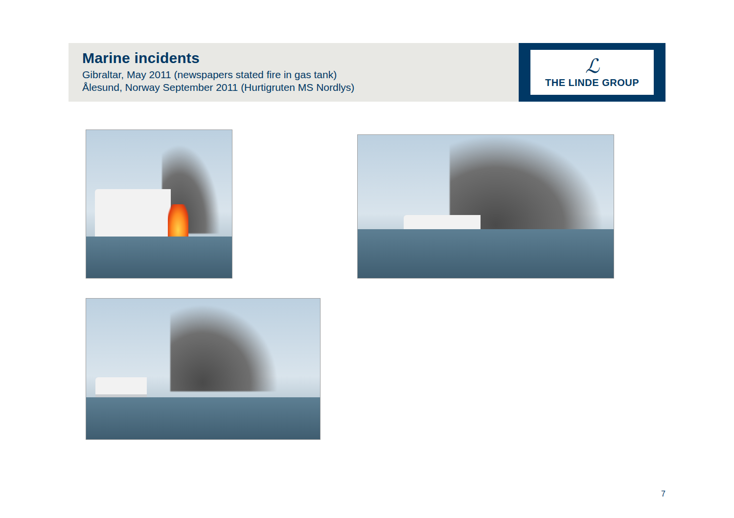Marine incidents
Gibraltar, May 2011 (newspapers stated fire in gas tank)
Ålesund, Norway September 2011 (Hurtigruten MS Nordlys)
ℒ
The Linde Group
7